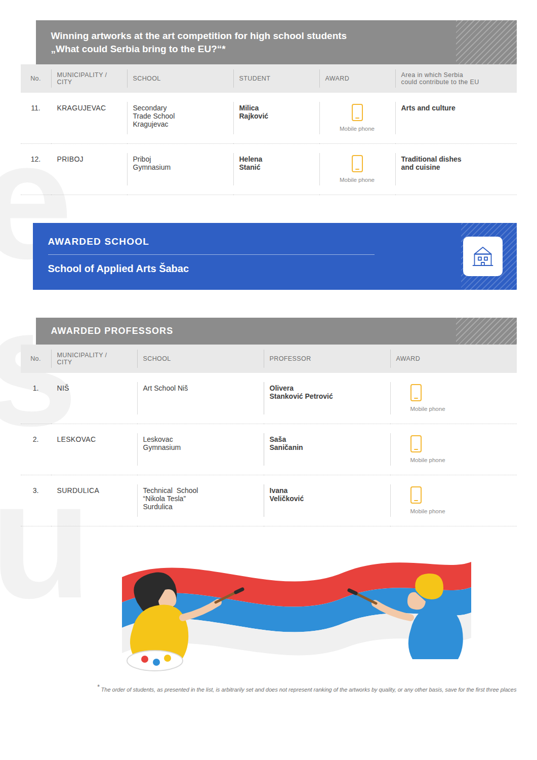e
s
u
Winning artworks at the art competition for high school students
„What could Serbia bring to the EU?“*
| No. | MUNICIPALITY / CITY | SCHOOL | STUDENT | AWARD | Area in which Serbia could contribute to the EU |
| --- | --- | --- | --- | --- | --- |
| 11. | KRAGUJEVAC | Secondary Trade School Kragujevac | Milica Rajković | Mobile phone | Arts and culture |
| 12. | PRIBOJ | Priboj Gymnasium | Helena Stanić | Mobile phone | Traditional dishes and cuisine |
AWARDED SCHOOL
School of Applied Arts Šabac
AWARDED PROFESSORS
| No. | MUNICIPALITY / CITY | SCHOOL | PROFESSOR | AWARD |
| --- | --- | --- | --- | --- |
| 1. | NIŠ | Art School Niš | Olivera Stanković Petrović | Mobile phone |
| 2. | LESKOVAC | Leskovac Gymnasium | Saša Saničanin | Mobile phone |
| 3. | SURDULICA | Technical School “Nikola Tesla” Surdulica | Ivana Veličković | Mobile phone |
* The order of students, as presented in the list, is arbitrarily set and does not represent ranking of the artworks by quality, or any other basis, save for the first three places